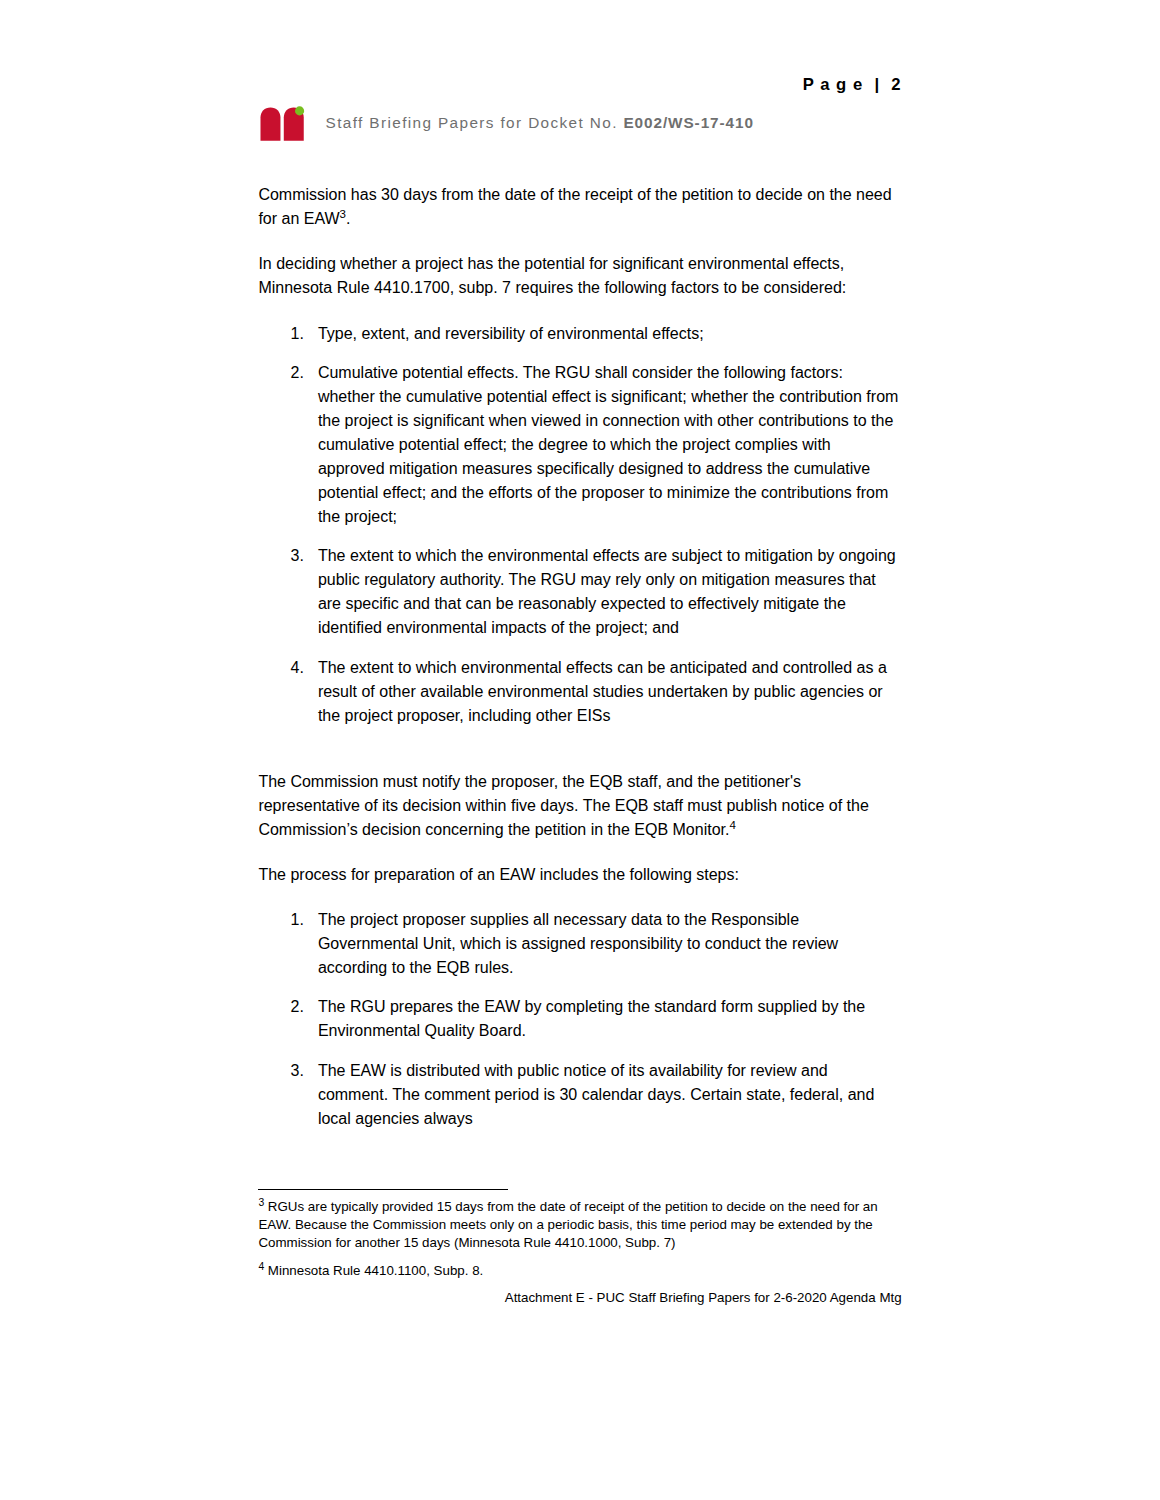P a g e | 2
Staff Briefing Papers for Docket No. E002/WS-17-410
Commission has 30 days from the date of the receipt of the petition to decide on the need for an EAW3.
In deciding whether a project has the potential for significant environmental effects, Minnesota Rule 4410.1700, subp. 7 requires the following factors to be considered:
Type, extent, and reversibility of environmental effects;
Cumulative potential effects. The RGU shall consider the following factors: whether the cumulative potential effect is significant; whether the contribution from the project is significant when viewed in connection with other contributions to the cumulative potential effect; the degree to which the project complies with approved mitigation measures specifically designed to address the cumulative potential effect; and the efforts of the proposer to minimize the contributions from the project;
The extent to which the environmental effects are subject to mitigation by ongoing public regulatory authority. The RGU may rely only on mitigation measures that are specific and that can be reasonably expected to effectively mitigate the identified environmental impacts of the project; and
The extent to which environmental effects can be anticipated and controlled as a result of other available environmental studies undertaken by public agencies or the project proposer, including other EISs
The Commission must notify the proposer, the EQB staff, and the petitioner's representative of its decision within five days. The EQB staff must publish notice of the Commission’s decision concerning the petition in the EQB Monitor.4
The process for preparation of an EAW includes the following steps:
The project proposer supplies all necessary data to the Responsible Governmental Unit, which is assigned responsibility to conduct the review according to the EQB rules.
The RGU prepares the EAW by completing the standard form supplied by the Environmental Quality Board.
The EAW is distributed with public notice of its availability for review and comment. The comment period is 30 calendar days. Certain state, federal, and local agencies always
3 RGUs are typically provided 15 days from the date of receipt of the petition to decide on the need for an EAW. Because the Commission meets only on a periodic basis, this time period may be extended by the Commission for another 15 days (Minnesota Rule 4410.1000, Subp. 7)
4 Minnesota Rule 4410.1100, Subp. 8.
Attachment E - PUC Staff Briefing Papers for 2-6-2020 Agenda Mtg